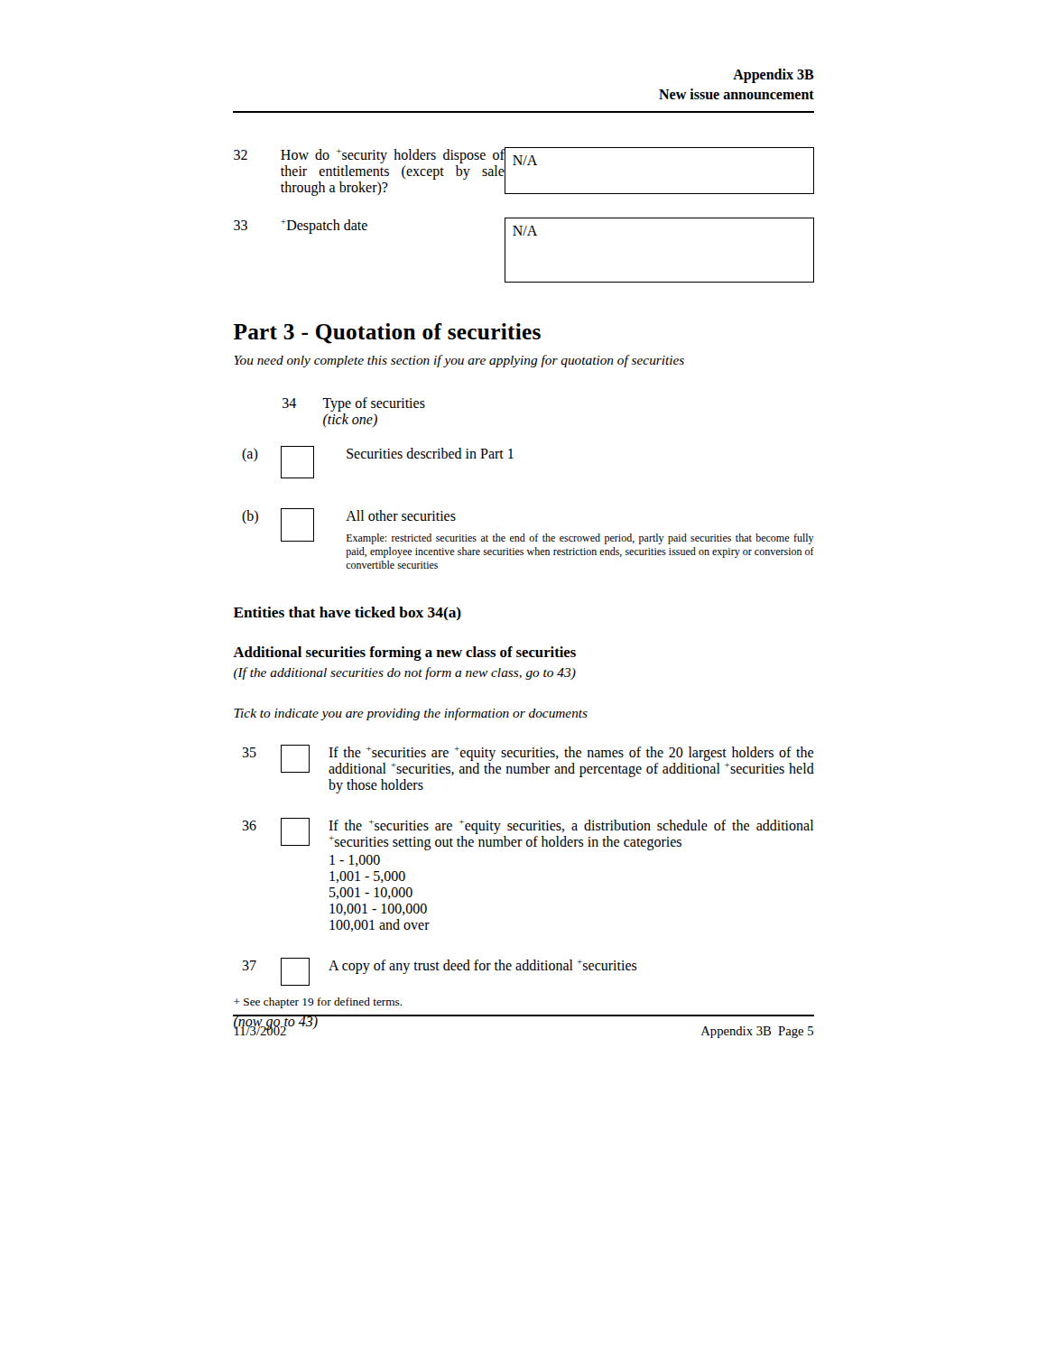Appendix 3B
New issue announcement
| 32 | How do + security holders dispose of their entitlements (except by sale through a broker)? | N/A |
| 33 | + Despatch date | N/A |
Part 3 - Quotation of securities
You need only complete this section if you are applying for quotation of securities
| 34 | Type of securities (tick one) |
(a)
Securities described in Part 1
(b)
All other securities
Example: restricted securities at the end of the escrowed period, partly paid securities that become fully paid, employee incentive share securities when restriction ends, securities issued on expiry or conversion of convertible securities
Entities that have ticked box 34(a)
Additional securities forming a new class of securities
(If the additional securities do not form a new class, go to 43)
Tick to indicate you are providing the information or documents
35
If the +securities are +equity securities, the names of the 20 largest holders of the additional +securities, and the number and percentage of additional +securities held by those holders
36
If the +securities are +equity securities, a distribution schedule of the additional +securities setting out the number of holders in the categories
1 - 1,000
1,001 - 5,000
5,001 - 10,000
10,001 - 100,000
100,001 and over
37
A copy of any trust deed for the additional +securities
(now go to 43)
+ See chapter 19 for defined terms.
11/3/2002 Appendix 3B Page 5